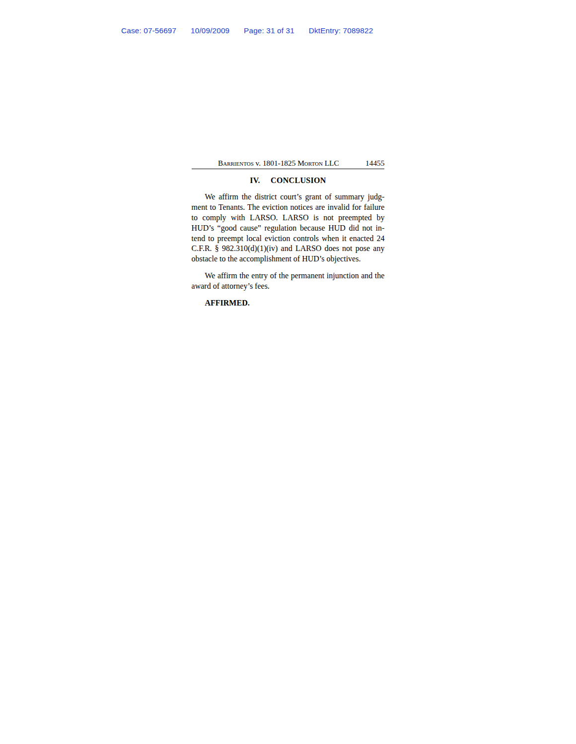Case: 07-56697 10/09/2009 Page: 31 of 31 DktEntry: 7089822
14455 Barrientos v. 1801-1825 Morton LLC
IV. CONCLUSION
We affirm the district court’s grant of summary judgment to Tenants. The eviction notices are invalid for failure to comply with LARSO. LARSO is not preempted by HUD’s “good cause” regulation because HUD did not intend to preempt local eviction controls when it enacted 24 C.F.R. § 982.310(d)(1)(iv) and LARSO does not pose any obstacle to the accomplishment of HUD’s objectives.
We affirm the entry of the permanent injunction and the award of attorney’s fees.
AFFIRMED.